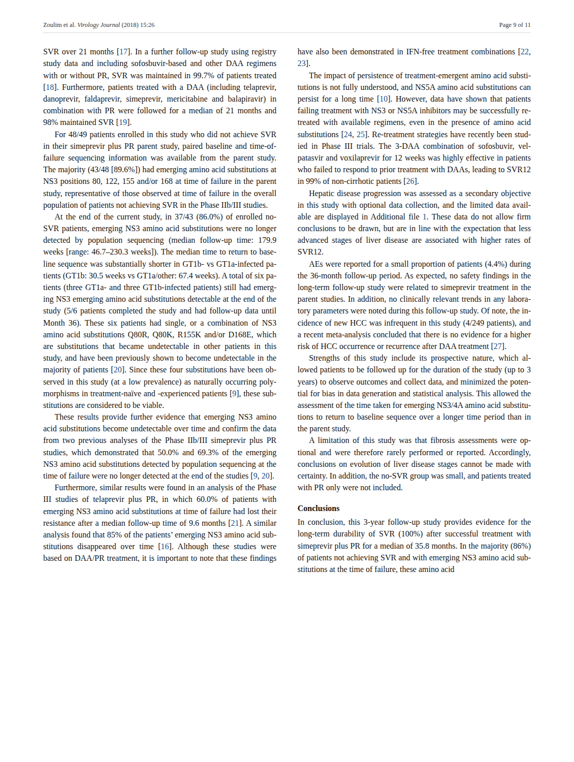Zoulim et al. Virology Journal (2018) 15:26 Page 9 of 11
SVR over 21 months [17]. In a further follow-up study using registry study data and including sofosbuvir-based and other DAA regimens with or without PR, SVR was maintained in 99.7% of patients treated [18]. Furthermore, patients treated with a DAA (including telaprevir, danoprevir, faldaprevir, simeprevir, mericitabine and balapiravir) in combination with PR were followed for a median of 21 months and 98% maintained SVR [19].
For 48/49 patients enrolled in this study who did not achieve SVR in their simeprevir plus PR parent study, paired baseline and time-of-failure sequencing information was available from the parent study. The majority (43/48 [89.6%]) had emerging amino acid substitutions at NS3 positions 80, 122, 155 and/or 168 at time of failure in the parent study, representative of those observed at time of failure in the overall population of patients not achieving SVR in the Phase IIb/III studies.
At the end of the current study, in 37/43 (86.0%) of enrolled no-SVR patients, emerging NS3 amino acid substitutions were no longer detected by population sequencing (median follow-up time: 179.9 weeks [range: 46.7–230.3 weeks]). The median time to return to baseline sequence was substantially shorter in GT1b- vs GT1a-infected patients (GT1b: 30.5 weeks vs GT1a/other: 67.4 weeks). A total of six patients (three GT1a- and three GT1b-infected patients) still had emerging NS3 emerging amino acid substitutions detectable at the end of the study (5/6 patients completed the study and had follow-up data until Month 36). These six patients had single, or a combination of NS3 amino acid substitutions Q80R, Q80K, R155K and/or D168E, which are substitutions that became undetectable in other patients in this study, and have been previously shown to become undetectable in the majority of patients [20]. Since these four substitutions have been observed in this study (at a low prevalence) as naturally occurring polymorphisms in treatment-naïve and -experienced patients [9], these substitutions are considered to be viable.
These results provide further evidence that emerging NS3 amino acid substitutions become undetectable over time and confirm the data from two previous analyses of the Phase IIb/III simeprevir plus PR studies, which demonstrated that 50.0% and 69.3% of the emerging NS3 amino acid substitutions detected by population sequencing at the time of failure were no longer detected at the end of the studies [9, 20].
Furthermore, similar results were found in an analysis of the Phase III studies of telaprevir plus PR, in which 60.0% of patients with emerging NS3 amino acid substitutions at time of failure had lost their resistance after a median follow-up time of 9.6 months [21]. A similar analysis found that 85% of the patients’ emerging NS3 amino acid substitutions disappeared over time [16]. Although these studies were based on DAA/PR treatment, it is important to note that these findings have also been demonstrated in IFN-free treatment combinations [22, 23].
The impact of persistence of treatment-emergent amino acid substitutions is not fully understood, and NS5A amino acid substitutions can persist for a long time [10]. However, data have shown that patients failing treatment with NS3 or NS5A inhibitors may be successfully re-treated with available regimens, even in the presence of amino acid substitutions [24, 25]. Re-treatment strategies have recently been studied in Phase III trials. The 3-DAA combination of sofosbuvir, velpatasvir and voxilaprevir for 12 weeks was highly effective in patients who failed to respond to prior treatment with DAAs, leading to SVR12 in 99% of non-cirrhotic patients [26].
Hepatic disease progression was assessed as a secondary objective in this study with optional data collection, and the limited data available are displayed in Additional file 1. These data do not allow firm conclusions to be drawn, but are in line with the expectation that less advanced stages of liver disease are associated with higher rates of SVR12.
AEs were reported for a small proportion of patients (4.4%) during the 36-month follow-up period. As expected, no safety findings in the long-term follow-up study were related to simeprevir treatment in the parent studies. In addition, no clinically relevant trends in any laboratory parameters were noted during this follow-up study. Of note, the incidence of new HCC was infrequent in this study (4/249 patients), and a recent meta-analysis concluded that there is no evidence for a higher risk of HCC occurrence or recurrence after DAA treatment [27].
Strengths of this study include its prospective nature, which allowed patients to be followed up for the duration of the study (up to 3 years) to observe outcomes and collect data, and minimized the potential for bias in data generation and statistical analysis. This allowed the assessment of the time taken for emerging NS3/4A amino acid substitutions to return to baseline sequence over a longer time period than in the parent study.
A limitation of this study was that fibrosis assessments were optional and were therefore rarely performed or reported. Accordingly, conclusions on evolution of liver disease stages cannot be made with certainty. In addition, the no-SVR group was small, and patients treated with PR only were not included.
Conclusions
In conclusion, this 3-year follow-up study provides evidence for the long-term durability of SVR (100%) after successful treatment with simeprevir plus PR for a median of 35.8 months. In the majority (86%) of patients not achieving SVR and with emerging NS3 amino acid substitutions at the time of failure, these amino acid